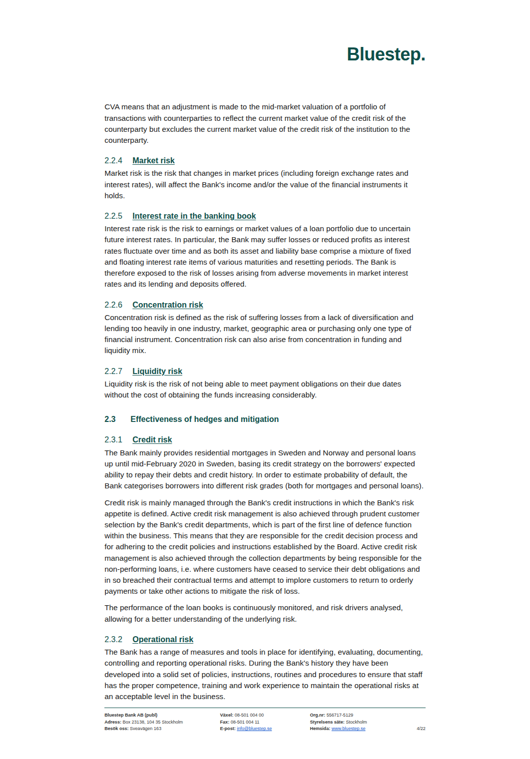Bluestep.
CVA means that an adjustment is made to the mid-market valuation of a portfolio of transactions with counterparties to reflect the current market value of the credit risk of the counterparty but excludes the current market value of the credit risk of the institution to the counterparty.
2.2.4 Market risk
Market risk is the risk that changes in market prices (including foreign exchange rates and interest rates), will affect the Bank's income and/or the value of the financial instruments it holds.
2.2.5 Interest rate in the banking book
Interest rate risk is the risk to earnings or market values of a loan portfolio due to uncertain future interest rates. In particular, the Bank may suffer losses or reduced profits as interest rates fluctuate over time and as both its asset and liability base comprise a mixture of fixed and floating interest rate items of various maturities and resetting periods. The Bank is therefore exposed to the risk of losses arising from adverse movements in market interest rates and its lending and deposits offered.
2.2.6 Concentration risk
Concentration risk is defined as the risk of suffering losses from a lack of diversification and lending too heavily in one industry, market, geographic area or purchasing only one type of financial instrument. Concentration risk can also arise from concentration in funding and liquidity mix.
2.2.7 Liquidity risk
Liquidity risk is the risk of not being able to meet payment obligations on their due dates without the cost of obtaining the funds increasing considerably.
2.3 Effectiveness of hedges and mitigation
2.3.1 Credit risk
The Bank mainly provides residential mortgages in Sweden and Norway and personal loans up until mid-February 2020 in Sweden, basing its credit strategy on the borrowers' expected ability to repay their debts and credit history. In order to estimate probability of default, the Bank categorises borrowers into different risk grades (both for mortgages and personal loans).
Credit risk is mainly managed through the Bank's credit instructions in which the Bank's risk appetite is defined. Active credit risk management is also achieved through prudent customer selection by the Bank's credit departments, which is part of the first line of defence function within the business. This means that they are responsible for the credit decision process and for adhering to the credit policies and instructions established by the Board. Active credit risk management is also achieved through the collection departments by being responsible for the non-performing loans, i.e. where customers have ceased to service their debt obligations and in so breached their contractual terms and attempt to implore customers to return to orderly payments or take other actions to mitigate the risk of loss.
The performance of the loan books is continuously monitored, and risk drivers analysed, allowing for a better understanding of the underlying risk.
2.3.2 Operational risk
The Bank has a range of measures and tools in place for identifying, evaluating, documenting, controlling and reporting operational risks. During the Bank's history they have been developed into a solid set of policies, instructions, routines and procedures to ensure that staff has the proper competence, training and work experience to maintain the operational risks at an acceptable level in the business.
Bluestep Bank AB (publ)
Adress: Box 23138, 104 35 Stockholm
Besök oss: Sveavägen 163
Växel: 08-501 004 00
Fax: 08-501 004 11
E-post: info@bluestep.se
Org.nr: 556717-5129
Styrelsens säte: Stockholm
Hemsida: www.bluestep.se 4/22